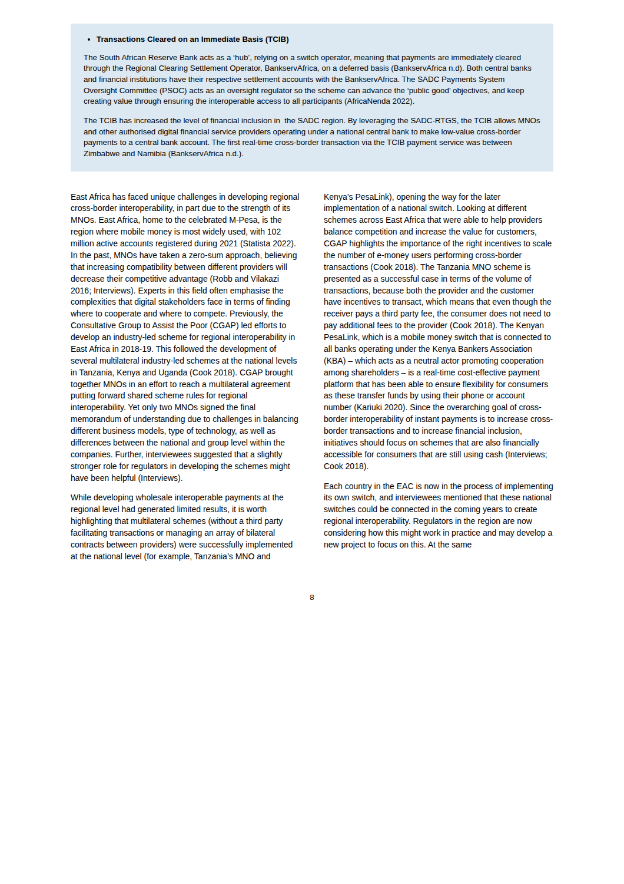Transactions Cleared on an Immediate Basis (TCIB)
The South African Reserve Bank acts as a ‘hub’, relying on a switch operator, meaning that payments are immediately cleared through the Regional Clearing Settlement Operator, BankservAfrica, on a deferred basis (BankservAfrica n.d). Both central banks and financial institutions have their respective settlement accounts with the BankservAfrica. The SADC Payments System Oversight Committee (PSOC) acts as an oversight regulator so the scheme can advance the ‘public good’ objectives, and keep creating value through ensuring the interoperable access to all participants (AfricaNenda 2022).
The TCIB has increased the level of financial inclusion in the SADC region. By leveraging the SADC-RTGS, the TCIB allows MNOs and other authorised digital financial service providers operating under a national central bank to make low-value cross-border payments to a central bank account. The first real-time cross-border transaction via the TCIB payment service was between Zimbabwe and Namibia (BankservAfrica n.d.).
East Africa has faced unique challenges in developing regional cross-border interoperability, in part due to the strength of its MNOs. East Africa, home to the celebrated M-Pesa, is the region where mobile money is most widely used, with 102 million active accounts registered during 2021 (Statista 2022). In the past, MNOs have taken a zero-sum approach, believing that increasing compatibility between different providers will decrease their competitive advantage (Robb and Vilakazi 2016; Interviews). Experts in this field often emphasise the complexities that digital stakeholders face in terms of finding where to cooperate and where to compete. Previously, the Consultative Group to Assist the Poor (CGAP) led efforts to develop an industry-led scheme for regional interoperability in East Africa in 2018-19. This followed the development of several multilateral industry-led schemes at the national levels in Tanzania, Kenya and Uganda (Cook 2018). CGAP brought together MNOs in an effort to reach a multilateral agreement putting forward shared scheme rules for regional interoperability. Yet only two MNOs signed the final memorandum of understanding due to challenges in balancing different business models, type of technology, as well as differences between the national and group level within the companies. Further, interviewees suggested that a slightly stronger role for regulators in developing the schemes might have been helpful (Interviews).
While developing wholesale interoperable payments at the regional level had generated limited results, it is worth highlighting that multilateral schemes (without a third party facilitating transactions or managing an array of bilateral contracts between providers) were successfully implemented at the national level (for example, Tanzania’s MNO and Kenya’s PesaLink), opening the way for the later implementation of a national switch. Looking at different schemes across East Africa that were able to help providers balance competition and increase the value for customers, CGAP highlights the importance of the right incentives to scale the number of e-money users performing cross-border transactions (Cook 2018). The Tanzania MNO scheme is presented as a successful case in terms of the volume of transactions, because both the provider and the customer have incentives to transact, which means that even though the receiver pays a third party fee, the consumer does not need to pay additional fees to the provider (Cook 2018). The Kenyan PesaLink, which is a mobile money switch that is connected to all banks operating under the Kenya Bankers Association (KBA) – which acts as a neutral actor promoting cooperation among shareholders – is a real-time cost-effective payment platform that has been able to ensure flexibility for consumers as these transfer funds by using their phone or account number (Kariuki 2020). Since the overarching goal of cross-border interoperability of instant payments is to increase cross-border transactions and to increase financial inclusion, initiatives should focus on schemes that are also financially accessible for consumers that are still using cash (Interviews; Cook 2018).
Each country in the EAC is now in the process of implementing its own switch, and interviewees mentioned that these national switches could be connected in the coming years to create regional interoperability. Regulators in the region are now considering how this might work in practice and may develop a new project to focus on this. At the same
8